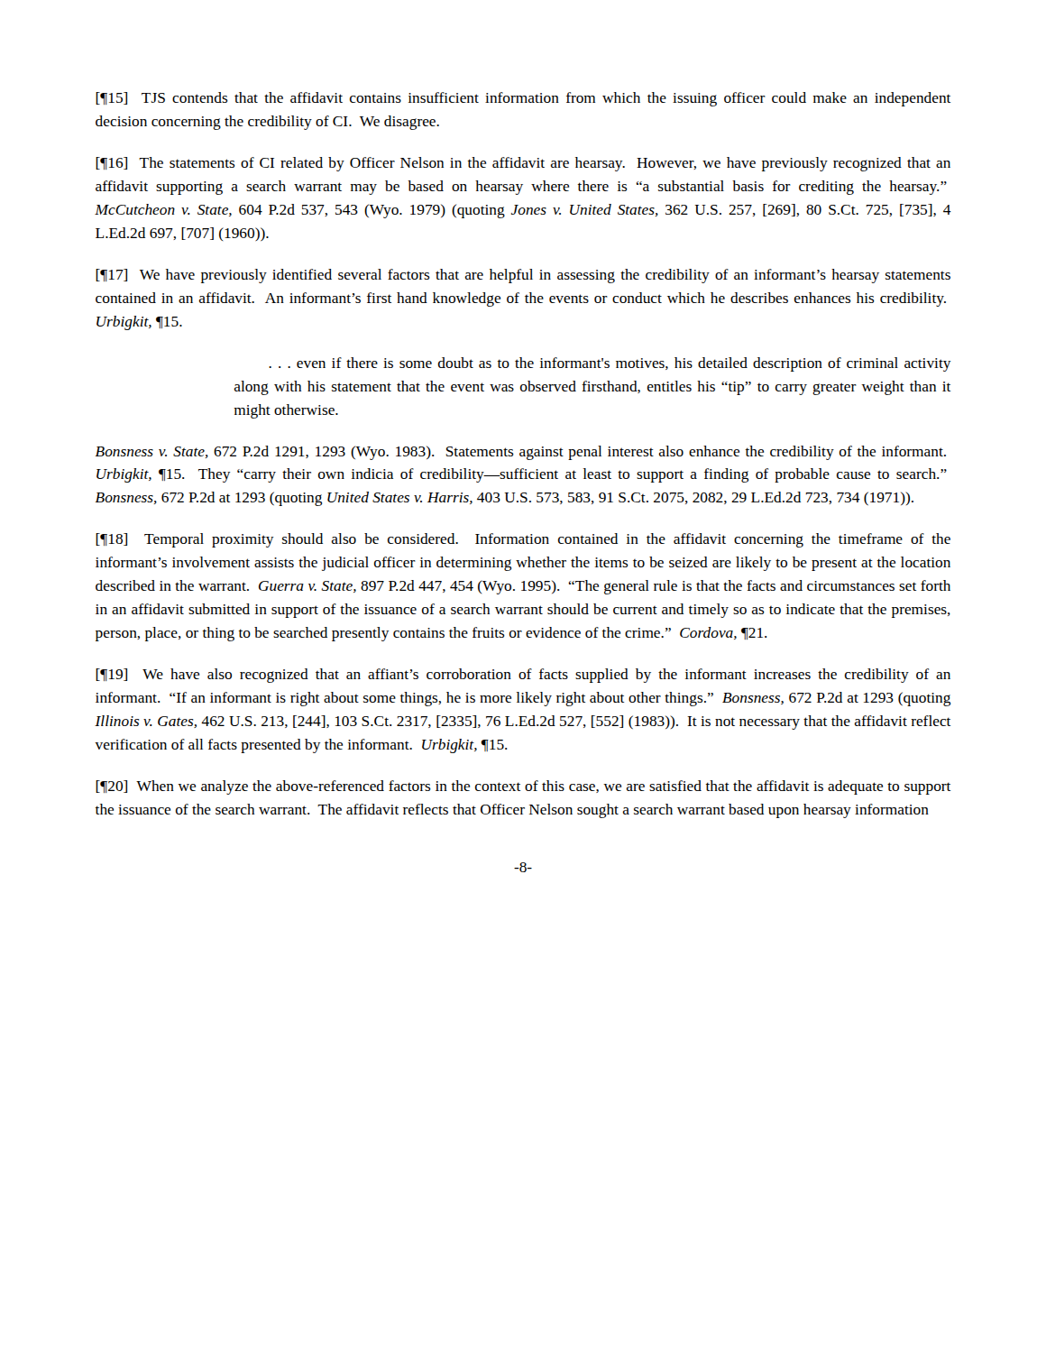[¶15] TJS contends that the affidavit contains insufficient information from which the issuing officer could make an independent decision concerning the credibility of CI. We disagree.
[¶16] The statements of CI related by Officer Nelson in the affidavit are hearsay. However, we have previously recognized that an affidavit supporting a search warrant may be based on hearsay where there is “a substantial basis for crediting the hearsay.” McCutcheon v. State, 604 P.2d 537, 543 (Wyo. 1979) (quoting Jones v. United States, 362 U.S. 257, [269], 80 S.Ct. 725, [735], 4 L.Ed.2d 697, [707] (1960)).
[¶17] We have previously identified several factors that are helpful in assessing the credibility of an informant’s hearsay statements contained in an affidavit. An informant’s first hand knowledge of the events or conduct which he describes enhances his credibility. Urbigkit, ¶15.
. . . even if there is some doubt as to the informant's motives, his detailed description of criminal activity along with his statement that the event was observed firsthand, entitles his “tip” to carry greater weight than it might otherwise.
Bonsness v. State, 672 P.2d 1291, 1293 (Wyo. 1983). Statements against penal interest also enhance the credibility of the informant. Urbigkit, ¶15. They “carry their own indicia of credibility—sufficient at least to support a finding of probable cause to search.” Bonsness, 672 P.2d at 1293 (quoting United States v. Harris, 403 U.S. 573, 583, 91 S.Ct. 2075, 2082, 29 L.Ed.2d 723, 734 (1971)).
[¶18] Temporal proximity should also be considered. Information contained in the affidavit concerning the timeframe of the informant’s involvement assists the judicial officer in determining whether the items to be seized are likely to be present at the location described in the warrant. Guerra v. State, 897 P.2d 447, 454 (Wyo. 1995). “The general rule is that the facts and circumstances set forth in an affidavit submitted in support of the issuance of a search warrant should be current and timely so as to indicate that the premises, person, place, or thing to be searched presently contains the fruits or evidence of the crime.” Cordova, ¶21.
[¶19] We have also recognized that an affiant’s corroboration of facts supplied by the informant increases the credibility of an informant. “If an informant is right about some things, he is more likely right about other things.” Bonsness, 672 P.2d at 1293 (quoting Illinois v. Gates, 462 U.S. 213, [244], 103 S.Ct. 2317, [2335], 76 L.Ed.2d 527, [552] (1983)). It is not necessary that the affidavit reflect verification of all facts presented by the informant. Urbigkit, ¶15.
[¶20] When we analyze the above-referenced factors in the context of this case, we are satisfied that the affidavit is adequate to support the issuance of the search warrant. The affidavit reflects that Officer Nelson sought a search warrant based upon hearsay information
-8-